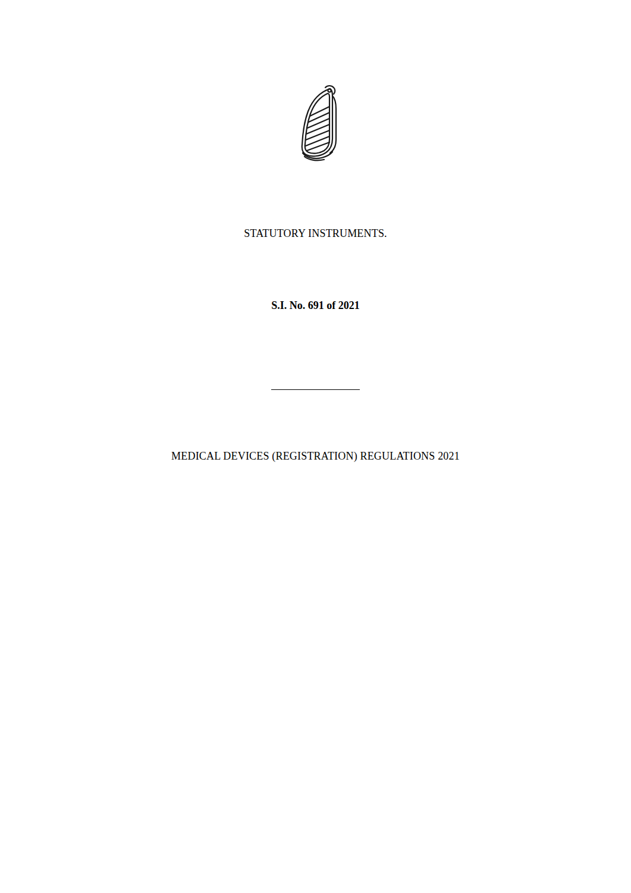STATUTORY INSTRUMENTS.
S.I. No. 691 of 2021
MEDICAL DEVICES (REGISTRATION) REGULATIONS 2021